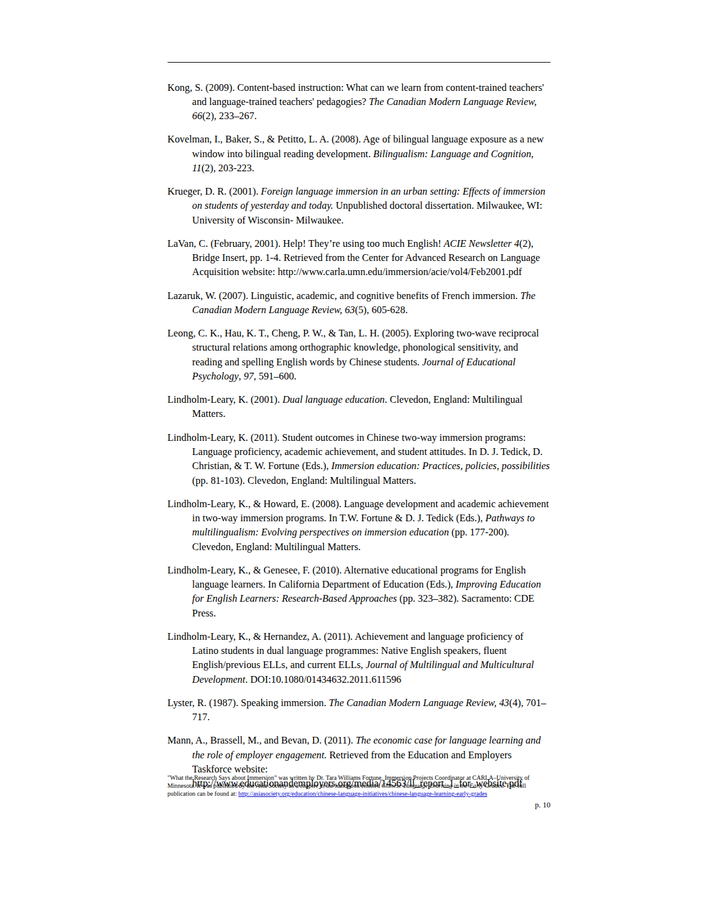Kong, S. (2009). Content-based instruction: What can we learn from content-trained teachers' and language-trained teachers' pedagogies? The Canadian Modern Language Review, 66(2), 233–267.
Kovelman, I., Baker, S., & Petitto, L. A. (2008). Age of bilingual language exposure as a new window into bilingual reading development. Bilingualism: Language and Cognition, 11(2), 203-223.
Krueger, D. R. (2001). Foreign language immersion in an urban setting: Effects of immersion on students of yesterday and today. Unpublished doctoral dissertation. Milwaukee, WI: University of Wisconsin- Milwaukee.
LaVan, C. (February, 2001). Help! They’re using too much English! ACIE Newsletter 4(2), Bridge Insert, pp. 1-4. Retrieved from the Center for Advanced Research on Language Acquisition website: http://www.carla.umn.edu/immersion/acie/vol4/Feb2001.pdf
Lazaruk, W. (2007). Linguistic, academic, and cognitive benefits of French immersion. The Canadian Modern Language Review, 63(5), 605-628.
Leong, C. K., Hau, K. T., Cheng, P. W., & Tan, L. H. (2005). Exploring two-wave reciprocal structural relations among orthographic knowledge, phonological sensitivity, and reading and spelling English words by Chinese students. Journal of Educational Psychology, 97, 591–600.
Lindholm-Leary, K. (2001). Dual language education. Clevedon, England: Multilingual Matters.
Lindholm-Leary, K. (2011). Student outcomes in Chinese two-way immersion programs: Language proficiency, academic achievement, and student attitudes. In D. J. Tedick, D. Christian, & T. W. Fortune (Eds.), Immersion education: Practices, policies, possibilities (pp. 81-103). Clevedon, England: Multilingual Matters.
Lindholm-Leary, K., & Howard, E. (2008). Language development and academic achievement in two-way immersion programs. In T.W. Fortune & D. J. Tedick (Eds.), Pathways to multilingualism: Evolving perspectives on immersion education (pp. 177-200). Clevedon, England: Multilingual Matters.
Lindholm-Leary, K., & Genesee, F. (2010). Alternative educational programs for English language learners. In California Department of Education (Eds.), Improving Education for English Learners: Research-Based Approaches (pp. 323–382). Sacramento: CDE Press.
Lindholm-Leary, K., & Hernandez, A. (2011). Achievement and language proficiency of Latino students in dual language programmes: Native English speakers, fluent English/previous ELLs, and current ELLs, Journal of Multilingual and Multicultural Development. DOI:10.1080/01434632.2011.611596
Lyster, R. (1987). Speaking immersion. The Canadian Modern Language Review, 43(4), 701–717.
Mann, A., Brassell, M., and Bevan, D. (2011). The economic case for language learning and the role of employer engagement. Retrieved from the Education and Employers Taskforce website: http://www.educationandemployers.org/media/14563/ll_report_1_for_website.pdf
"What the Research Says about Immersion” was written by Dr. Tara Williams Fortune, Immersion Projects Coordinator at CARLA–University of Minnesota. It was published by the Asia Society as a chapter in the handbook entitled Chinese Language Learning in the Early Grades. The full publication can be found at: http://asiasociety.org/education/chinese-language-initiatives/chinese-language-learning-early-grades
p. 10